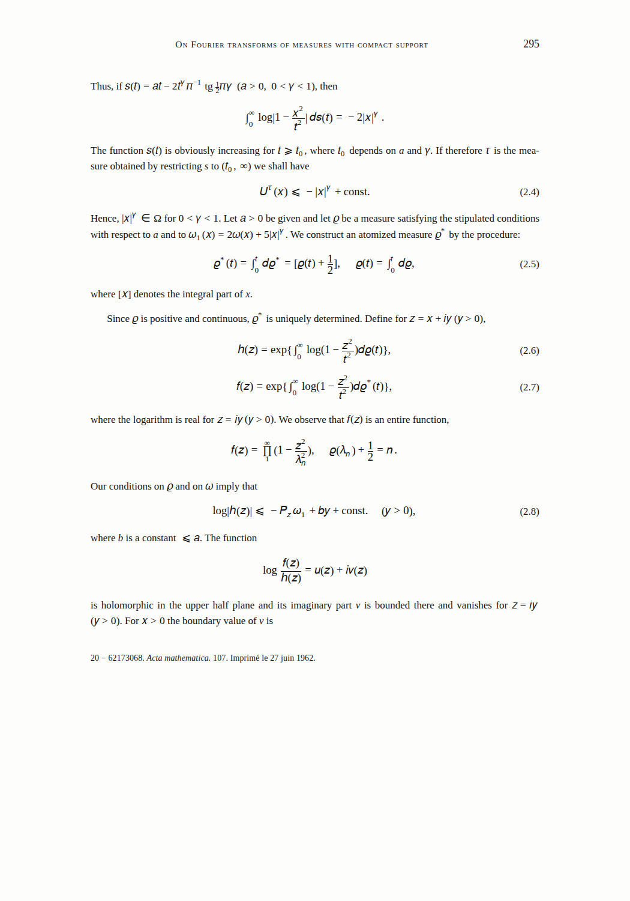On Fourier transforms of measures with compact support 295
Thus, if s(t)=at−2tγπ−1tg12πγ (a>0,0<γ<1), then
∫0∞ log |1−x2t2| ds(t) = −2 |x|γ .
The function s(t) is obviously increasing for t⩾t0, where t0 depends on a and γ. If therefore τ is the measure obtained by restricting s to (t0,∞) we shall have
Uτ(x) ⩽ − |x|γ + const. (2.4)
Hence, |x|γ∈Ω for 0<γ<1. Let a>0 be given and let ϱ be a measure satisfying the stipulated conditions with respect to a and to ω1(x)=2ω(x)+5|x|γ. We construct an atomized measure ϱ* by the procedure:
ϱ*(t) = ∫0t dϱ* = [ϱ(t)+12] , ϱ(t) = ∫0t dϱ , (2.5)
where [x] denotes the integral part of x.
Since ϱ is positive and continuous, ϱ* is uniquely determined. Define for z=x+iy (y>0),
h(z) = exp { ∫0∞ log (1−z2t2) dϱ(t) } , (2.6)
f(z) = exp { ∫0∞ log (1−z2t2) dϱ*(t) } , (2.7)
where the logarithm is real for z=iy (y>0). We observe that f(z) is an entire function,
f(z) = ∏1∞ (1−z2λn2) , ϱ(λn) + 12 = n .
Our conditions on ϱ and on ω imply that
log |h(z)| ⩽ − Pz ω1 + by + const. (y>0) , (2.8)
where b is a constant ⩽a. The function
log f(z) h(z) = u(z) + iv(z)
is holomorphic in the upper half plane and its imaginary part v is bounded there and vanishes for z=iy (y>0). For x>0 the boundary value of v is
20 − 62173068. Acta mathematica. 107. Imprimé le 27 juin 1962.